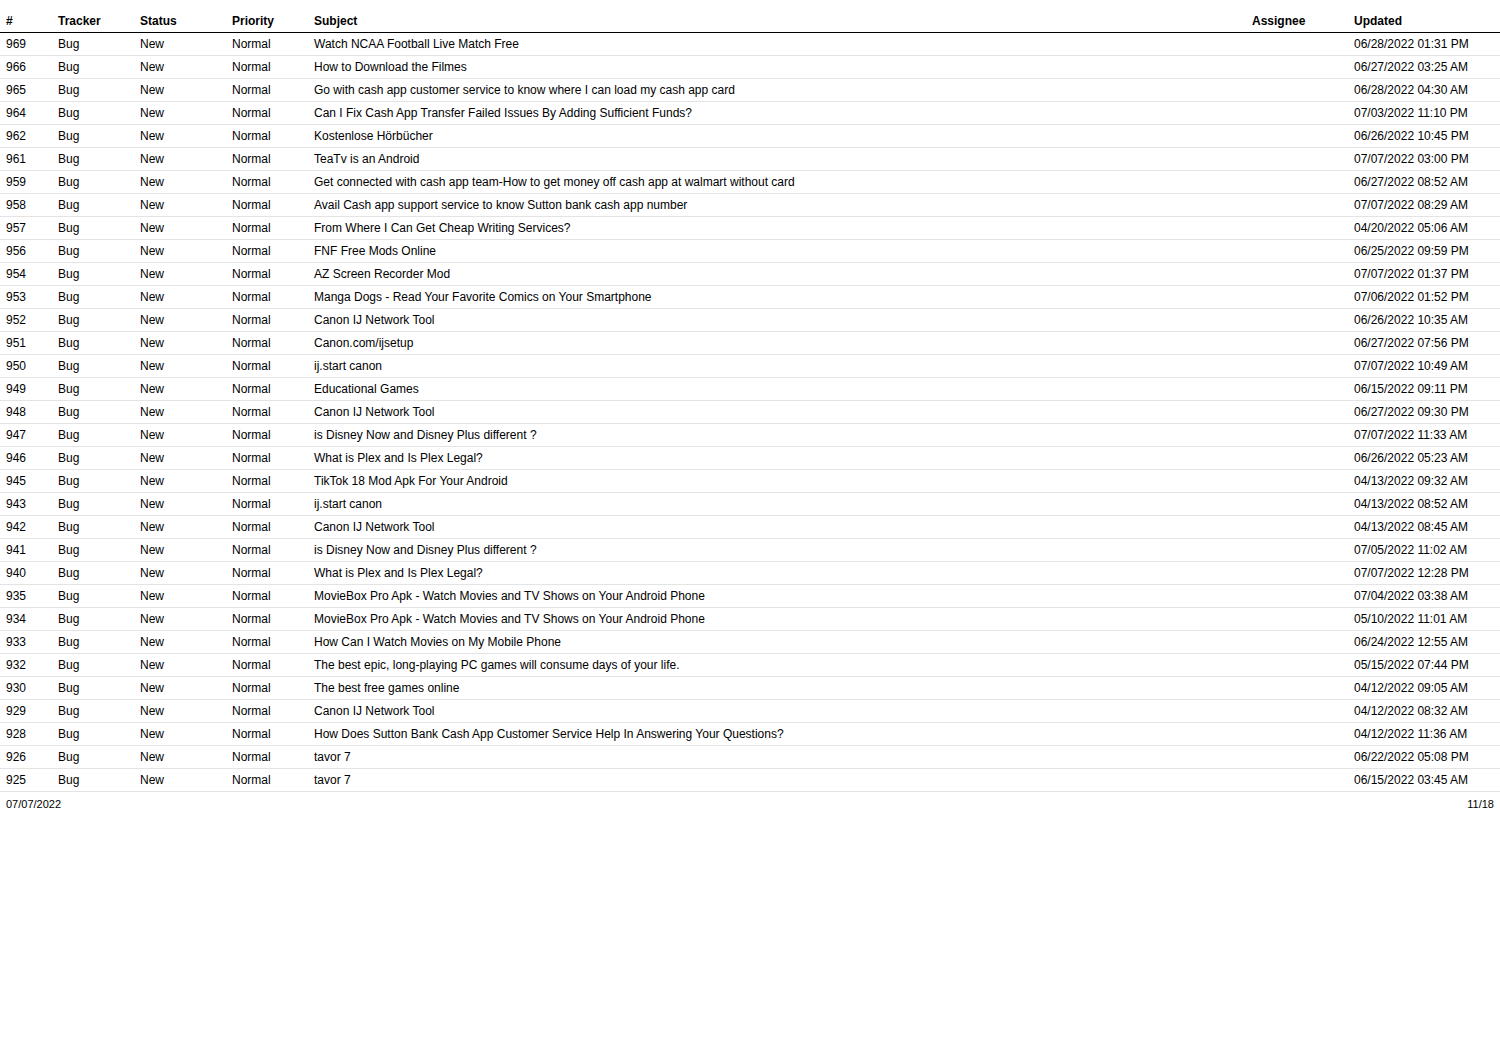| # | Tracker | Status | Priority | Subject | Assignee | Updated |
| --- | --- | --- | --- | --- | --- | --- |
| 969 | Bug | New | Normal | Watch NCAA Football Live Match Free | | 06/28/2022 01:31 PM |
| 966 | Bug | New | Normal | How to Download the Filmes | | 06/27/2022 03:25 AM |
| 965 | Bug | New | Normal | Go with cash app customer service to know where I can load my cash app card | | 06/28/2022 04:30 AM |
| 964 | Bug | New | Normal | Can I Fix Cash App Transfer Failed Issues By Adding Sufficient Funds? | | 07/03/2022 11:10 PM |
| 962 | Bug | New | Normal | Kostenlose Hörbücher | | 06/26/2022 10:45 PM |
| 961 | Bug | New | Normal | TeaTv is an Android | | 07/07/2022 03:00 PM |
| 959 | Bug | New | Normal | Get connected with cash app team-How to get money off cash app at walmart without card | | 06/27/2022 08:52 AM |
| 958 | Bug | New | Normal | Avail Cash app support service to know Sutton bank cash app number | | 07/07/2022 08:29 AM |
| 957 | Bug | New | Normal | From Where I Can Get Cheap Writing Services? | | 04/20/2022 05:06 AM |
| 956 | Bug | New | Normal | FNF Free Mods Online | | 06/25/2022 09:59 PM |
| 954 | Bug | New | Normal | AZ Screen Recorder Mod | | 07/07/2022 01:37 PM |
| 953 | Bug | New | Normal | Manga Dogs - Read Your Favorite Comics on Your Smartphone | | 07/06/2022 01:52 PM |
| 952 | Bug | New | Normal | Canon IJ Network Tool | | 06/26/2022 10:35 AM |
| 951 | Bug | New | Normal | Canon.com/ijsetup | | 06/27/2022 07:56 PM |
| 950 | Bug | New | Normal | ij.start canon | | 07/07/2022 10:49 AM |
| 949 | Bug | New | Normal | Educational Games | | 06/15/2022 09:11 PM |
| 948 | Bug | New | Normal | Canon IJ Network Tool | | 06/27/2022 09:30 PM |
| 947 | Bug | New | Normal | is Disney Now and Disney Plus different ? | | 07/07/2022 11:33 AM |
| 946 | Bug | New | Normal | What is Plex and Is Plex Legal? | | 06/26/2022 05:23 AM |
| 945 | Bug | New | Normal | TikTok 18 Mod Apk For Your Android | | 04/13/2022 09:32 AM |
| 943 | Bug | New | Normal | ij.start canon | | 04/13/2022 08:52 AM |
| 942 | Bug | New | Normal | Canon IJ Network Tool | | 04/13/2022 08:45 AM |
| 941 | Bug | New | Normal | is Disney Now and Disney Plus different ? | | 07/05/2022 11:02 AM |
| 940 | Bug | New | Normal | What is Plex and Is Plex Legal? | | 07/07/2022 12:28 PM |
| 935 | Bug | New | Normal | MovieBox Pro Apk - Watch Movies and TV Shows on Your Android Phone | | 07/04/2022 03:38 AM |
| 934 | Bug | New | Normal | MovieBox Pro Apk - Watch Movies and TV Shows on Your Android Phone | | 05/10/2022 11:01 AM |
| 933 | Bug | New | Normal | How Can I Watch Movies on My Mobile Phone | | 06/24/2022 12:55 AM |
| 932 | Bug | New | Normal | The best epic, long-playing PC games will consume days of your life. | | 05/15/2022 07:44 PM |
| 930 | Bug | New | Normal | The best free games online | | 04/12/2022 09:05 AM |
| 929 | Bug | New | Normal | Canon IJ Network Tool | | 04/12/2022 08:32 AM |
| 928 | Bug | New | Normal | How Does Sutton Bank Cash App Customer Service Help In Answering Your Questions? | | 04/12/2022 11:36 AM |
| 926 | Bug | New | Normal | tavor 7 | | 06/22/2022 05:08 PM |
| 925 | Bug | New | Normal | tavor 7 | | 06/15/2022 03:45 AM |
07/07/2022 11/18